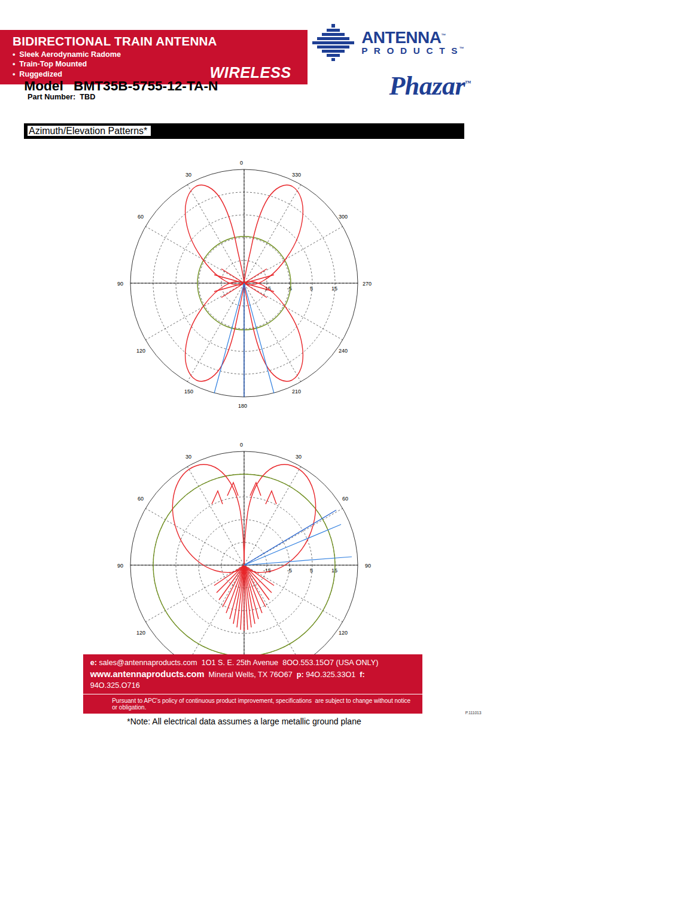BIDIRECTIONAL TRAIN ANTENNA
Sleek Aerodynamic Radome
Train-Top Mounted
Ruggedized
WIRELESS
ANTENNA™
P R O D U C T S™
Model BMT35B-5755-12-TA-N
Part Number: TBD
Phazar™
Azimuth/Elevation Patterns*
0 30 330 60 300 90 270 120 240 150 210 180 -15 -5 5 15 0 30 30 60 60 90 90 120 120 150 150 180 -15 -5 5 15
*Note: All electrical data assumes a large metallic ground plane
e: sales@antennaproducts.com 1O1 S. E. 25th Avenue 8OO.553.15O7 (USA ONLY)
www.antennaproducts.com Mineral Wells, TX 76O67 p: 94O.325.33O1 f: 94O.325.O716
Pursuant to APC’s policy of continuous product improvement, specifications are subject to change without notice or obligation.
P.111013